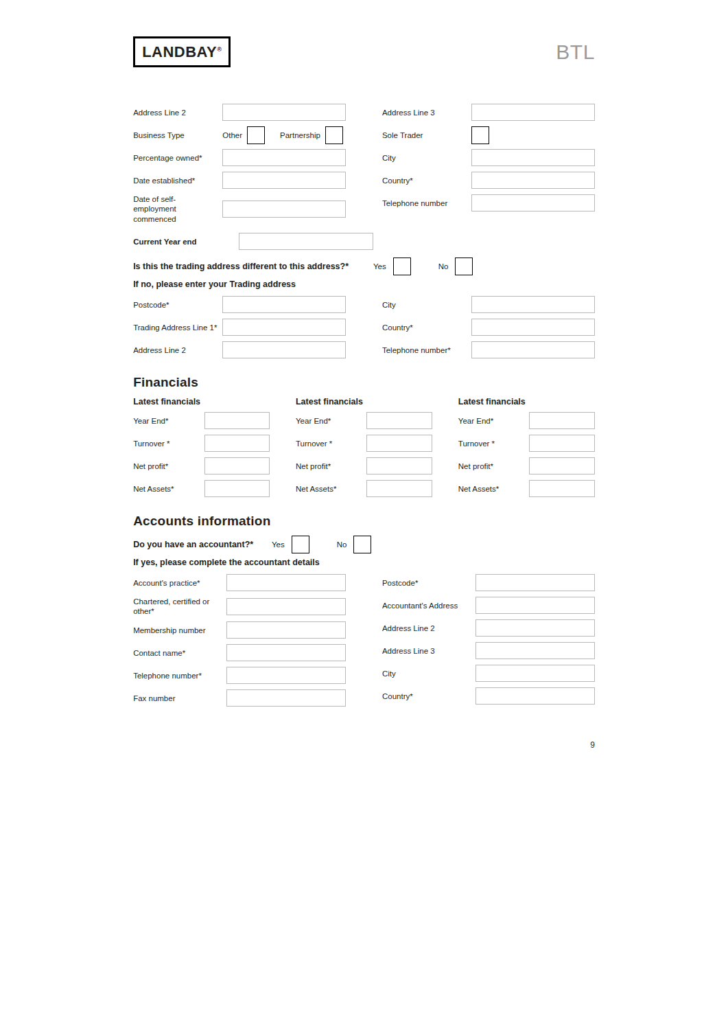LANDBAY®
BTL
Address Line 2
Business Type
Other Partnership
Percentage owned*
Date established*
Date of self-employment commenced
Address Line 3
Sole Trader
City
Country*
Telephone number
Current Year end
Is this the trading address different to this address?*
Yes No
If no, please enter your Trading address
Postcode*
Trading Address Line 1*
Address Line 2
City
Country*
Telephone number*
Financials
Latest financials
Year End*
Turnover *
Net profit*
Net Assets*
Latest financials
Year End*
Turnover *
Net profit*
Net Assets*
Latest financials
Year End*
Turnover *
Net profit*
Net Assets*
Accounts information
Do you have an accountant?*
Yes No
If yes, please complete the accountant details
Account's practice*
Chartered, certified or other*
Membership number
Contact name*
Telephone number*
Fax number
Postcode*
Accountant's Address
Address Line 2
Address Line 3
City
Country*
9